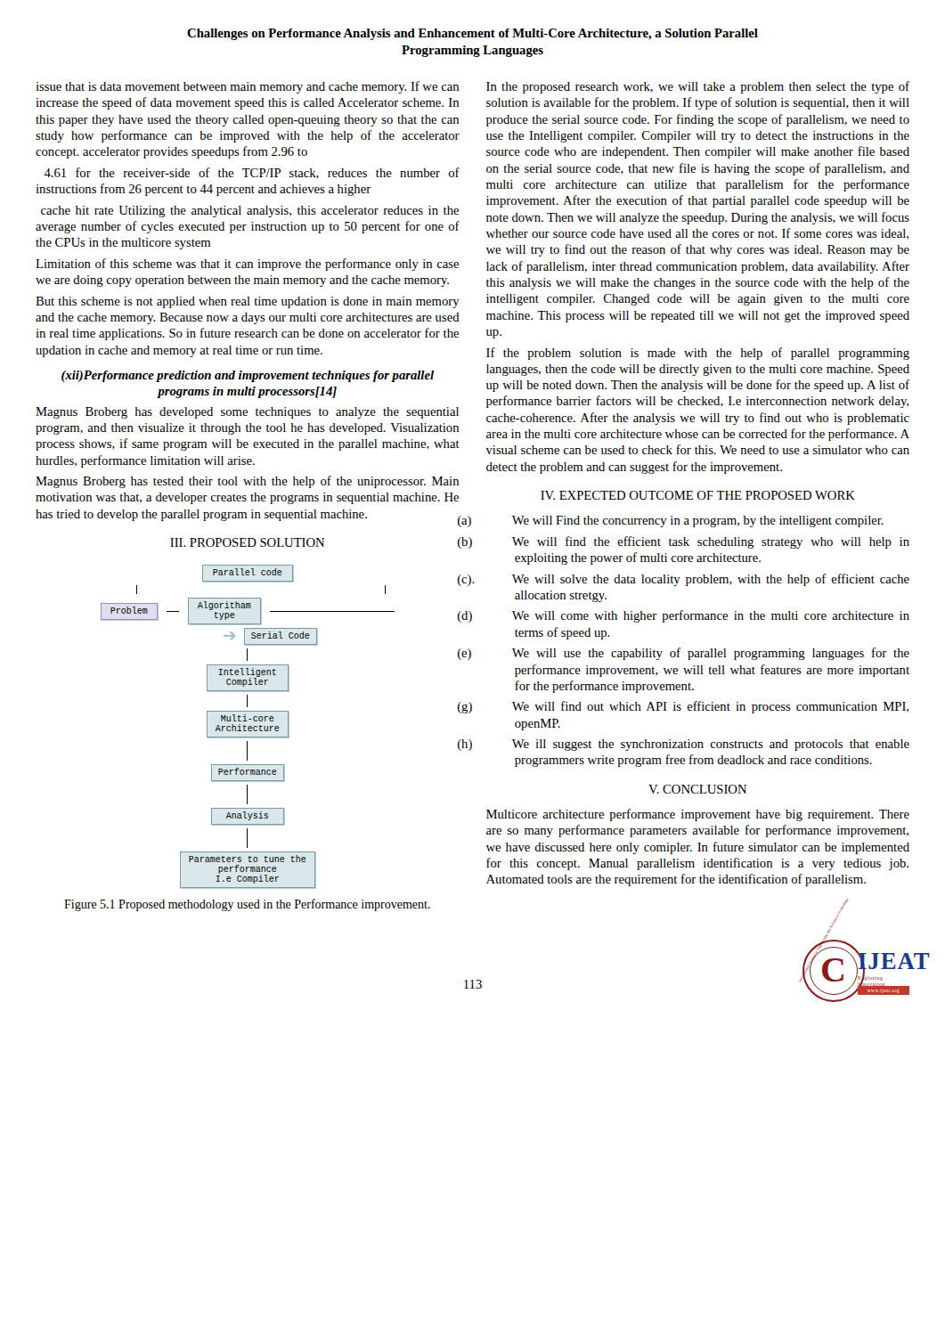Challenges on Performance Analysis and Enhancement of Multi-Core Architecture, a Solution Parallel
Programming Languages
issue that is data movement between main memory and cache memory. If we can increase the speed of data movement speed this is called Accelerator scheme. In this paper they have used the theory called open-queuing theory so that the can study how performance can be improved with the help of the accelerator concept. accelerator provides speedups from 2.96 to
4.61 for the receiver-side of the TCP/IP stack, reduces the number of instructions from 26 percent to 44 percent and achieves a higher
cache hit rate Utilizing the analytical analysis, this accelerator reduces in the average number of cycles executed per instruction up to 50 percent for one of the CPUs in the multicore system
Limitation of this scheme was that it can improve the performance only in case we are doing copy operation between the main memory and the cache memory.
But this scheme is not applied when real time updation is done in main memory and the cache memory. Because now a days our multi core architectures are used in real time applications. So in future research can be done on accelerator for the updation in cache and memory at real time or run time.
(xii)Performance prediction and improvement techniques for parallel programs in multi processors[14]
Magnus Broberg has developed some techniques to analyze the sequential program, and then visualize it through the tool he has developed. Visualization process shows, if same program will be executed in the parallel machine, what hurdles, performance limitation will arise.
Magnus Broberg has tested their tool with the help of the uniprocessor. Main motivation was that, a developer creates the programs in sequential machine. He has tried to develop the parallel program in sequential machine.
III. PROPOSED SOLUTION
Parallel code
Problem
Algoritham
type
➔
Serial Code
Intelligent
Compiler
Multi-core
Architecture
Performance
Analysis
Parameters to tune the
performance
I.e Compiler
Figure 5.1 Proposed methodology used in the Performance improvement.
In the proposed research work, we will take a problem then select the type of solution is available for the problem. If type of solution is sequential, then it will produce the serial source code. For finding the scope of parallelism, we need to use the Intelligent compiler. Compiler will try to detect the instructions in the source code who are independent. Then compiler will make another file based on the serial source code, that new file is having the scope of parallelism, and multi core architecture can utilize that parallelism for the performance improvement. After the execution of that partial parallel code speedup will be note down. Then we will analyze the speedup. During the analysis, we will focus whether our source code have used all the cores or not. If some cores was ideal, we will try to find out the reason of that why cores was ideal. Reason may be lack of parallelism, inter thread communication problem, data availability. After this analysis we will make the changes in the source code with the help of the intelligent compiler. Changed code will be again given to the multi core machine. This process will be repeated till we will not get the improved speed up.
If the problem solution is made with the help of parallel programming languages, then the code will be directly given to the multi core machine. Speed up will be noted down. Then the analysis will be done for the speed up. A list of performance barrier factors will be checked, I.e interconnection network delay, cache-coherence. After the analysis we will try to find out who is problematic area in the multi core architecture whose can be corrected for the performance. A visual scheme can be used to check for this. We need to use a simulator who can detect the problem and can suggest for the improvement.
IV. EXPECTED OUTCOME OF THE PROPOSED WORK
(a) We will Find the concurrency in a program, by the intelligent compiler.
(b) We will find the efficient task scheduling strategy who will help in exploiting the power of multi core architecture.
(c). We will solve the data locality problem, with the help of efficient cache allocation stretgy.
(d) We will come with higher performance in the multi core architecture in terms of speed up.
(e) We will use the capability of parallel programming languages for the performance improvement, we will tell what features are more important for the performance improvement.
(g) We will find out which API is efficient in process communication MPI, openMP.
(h) We ill suggest the synchronization constructs and protocols that enable programmers write program free from deadlock and race conditions.
V. CONCLUSION
Multicore architecture performance improvement have big requirement. There are so many performance parameters available for performance improvement, we have discussed here only comipler. In future simulator can be implemented for this concept. Manual parallelism identification is a very tedious job. Automated tools are the requirement for the identification of parallelism.
113
C
International Journal of Engineering and Advanced Technology
IJEAT
Exploring Innovation
www.ijeat.org